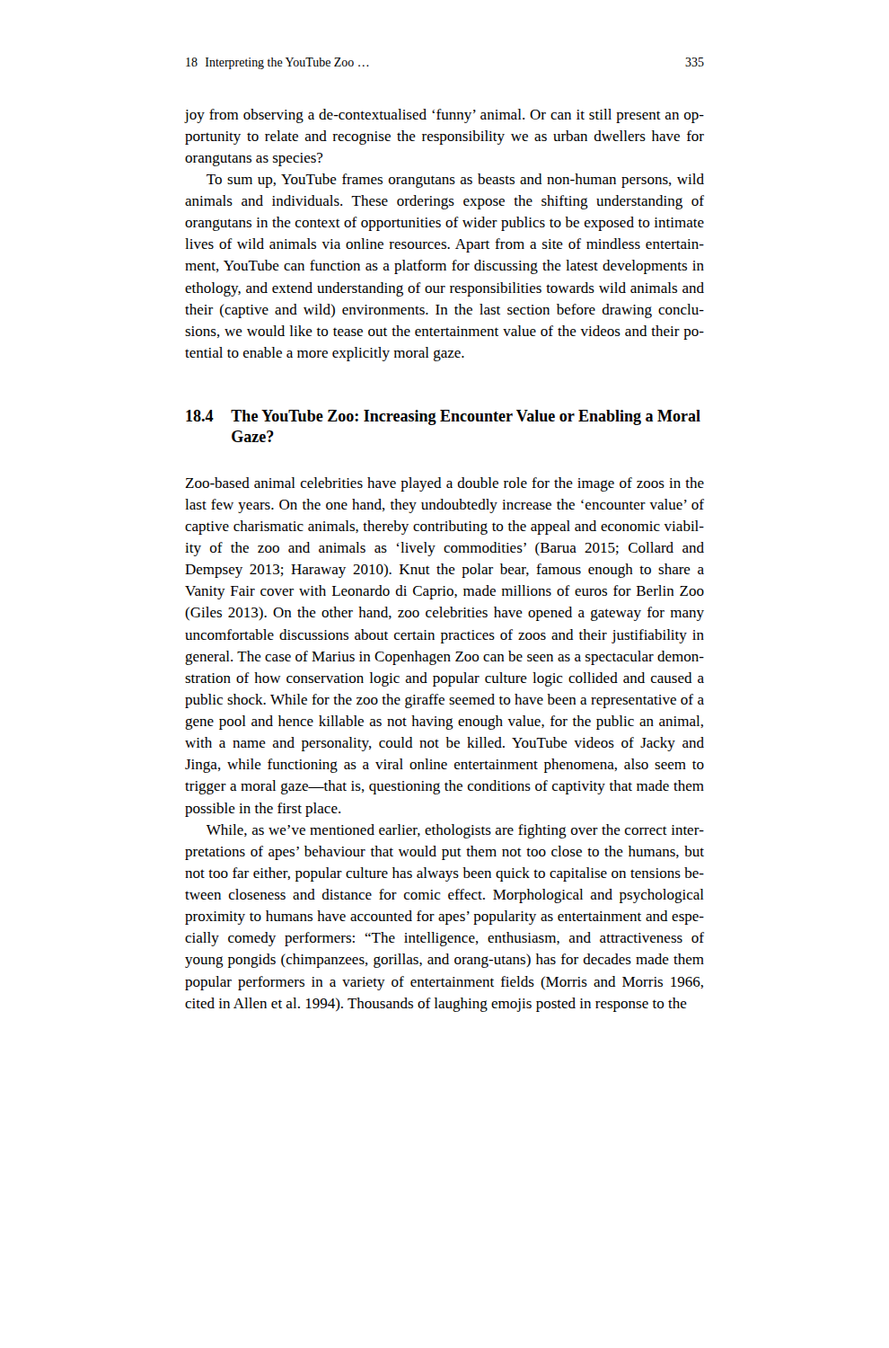18 Interpreting the YouTube Zoo … 335
joy from observing a de-contextualised ‘funny’ animal. Or can it still present an opportunity to relate and recognise the responsibility we as urban dwellers have for orangutans as species?
To sum up, YouTube frames orangutans as beasts and non-human persons, wild animals and individuals. These orderings expose the shifting understanding of orangutans in the context of opportunities of wider publics to be exposed to intimate lives of wild animals via online resources. Apart from a site of mindless entertainment, YouTube can function as a platform for discussing the latest developments in ethology, and extend understanding of our responsibilities towards wild animals and their (captive and wild) environments. In the last section before drawing conclusions, we would like to tease out the entertainment value of the videos and their potential to enable a more explicitly moral gaze.
18.4 The YouTube Zoo: Increasing Encounter Value or Enabling a Moral Gaze?
Zoo-based animal celebrities have played a double role for the image of zoos in the last few years. On the one hand, they undoubtedly increase the ‘encounter value’ of captive charismatic animals, thereby contributing to the appeal and economic viability of the zoo and animals as ‘lively commodities’ (Barua 2015; Collard and Dempsey 2013; Haraway 2010). Knut the polar bear, famous enough to share a Vanity Fair cover with Leonardo di Caprio, made millions of euros for Berlin Zoo (Giles 2013). On the other hand, zoo celebrities have opened a gateway for many uncomfortable discussions about certain practices of zoos and their justifiability in general. The case of Marius in Copenhagen Zoo can be seen as a spectacular demonstration of how conservation logic and popular culture logic collided and caused a public shock. While for the zoo the giraffe seemed to have been a representative of a gene pool and hence killable as not having enough value, for the public an animal, with a name and personality, could not be killed. YouTube videos of Jacky and Jinga, while functioning as a viral online entertainment phenomena, also seem to trigger a moral gaze—that is, questioning the conditions of captivity that made them possible in the first place.
While, as we’ve mentioned earlier, ethologists are fighting over the correct interpretations of apes’ behaviour that would put them not too close to the humans, but not too far either, popular culture has always been quick to capitalise on tensions between closeness and distance for comic effect. Morphological and psychological proximity to humans have accounted for apes’ popularity as entertainment and especially comedy performers: “The intelligence, enthusiasm, and attractiveness of young pongids (chimpanzees, gorillas, and orang-utans) has for decades made them popular performers in a variety of entertainment fields (Morris and Morris 1966, cited in Allen et al. 1994). Thousands of laughing emojis posted in response to the